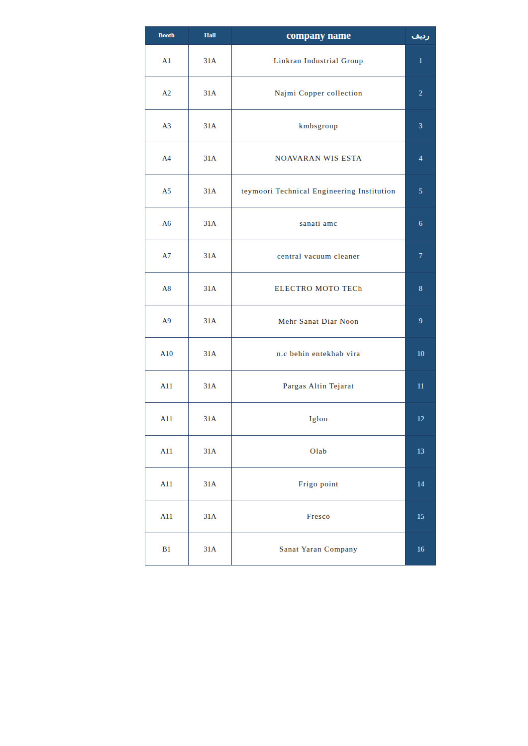| Booth | Hall | company name | ردیف |
| --- | --- | --- | --- |
| A1 | 31A | Linkran Industrial Group | 1 |
| A2 | 31A | Najmi Copper collection | 2 |
| A3 | 31A | kmbsgroup | 3 |
| A4 | 31A | NOAVARAN WIS ESTA | 4 |
| A5 | 31A | teymoori Technical Engineering Institution | 5 |
| A6 | 31A | sanati amc | 6 |
| A7 | 31A | central vacuum cleaner | 7 |
| A8 | 31A | ELECTRO MOTO TECh | 8 |
| A9 | 31A | Mehr Sanat Diar Noon | 9 |
| A10 | 31A | n.c behin entekhab vira | 10 |
| A11 | 31A | Pargas Altin Tejarat | 11 |
| A11 | 31A | Igloo | 12 |
| A11 | 31A | Olab | 13 |
| A11 | 31A | Frigo point | 14 |
| A11 | 31A | Fresco | 15 |
| B1 | 31A | Sanat Yaran Company | 16 |